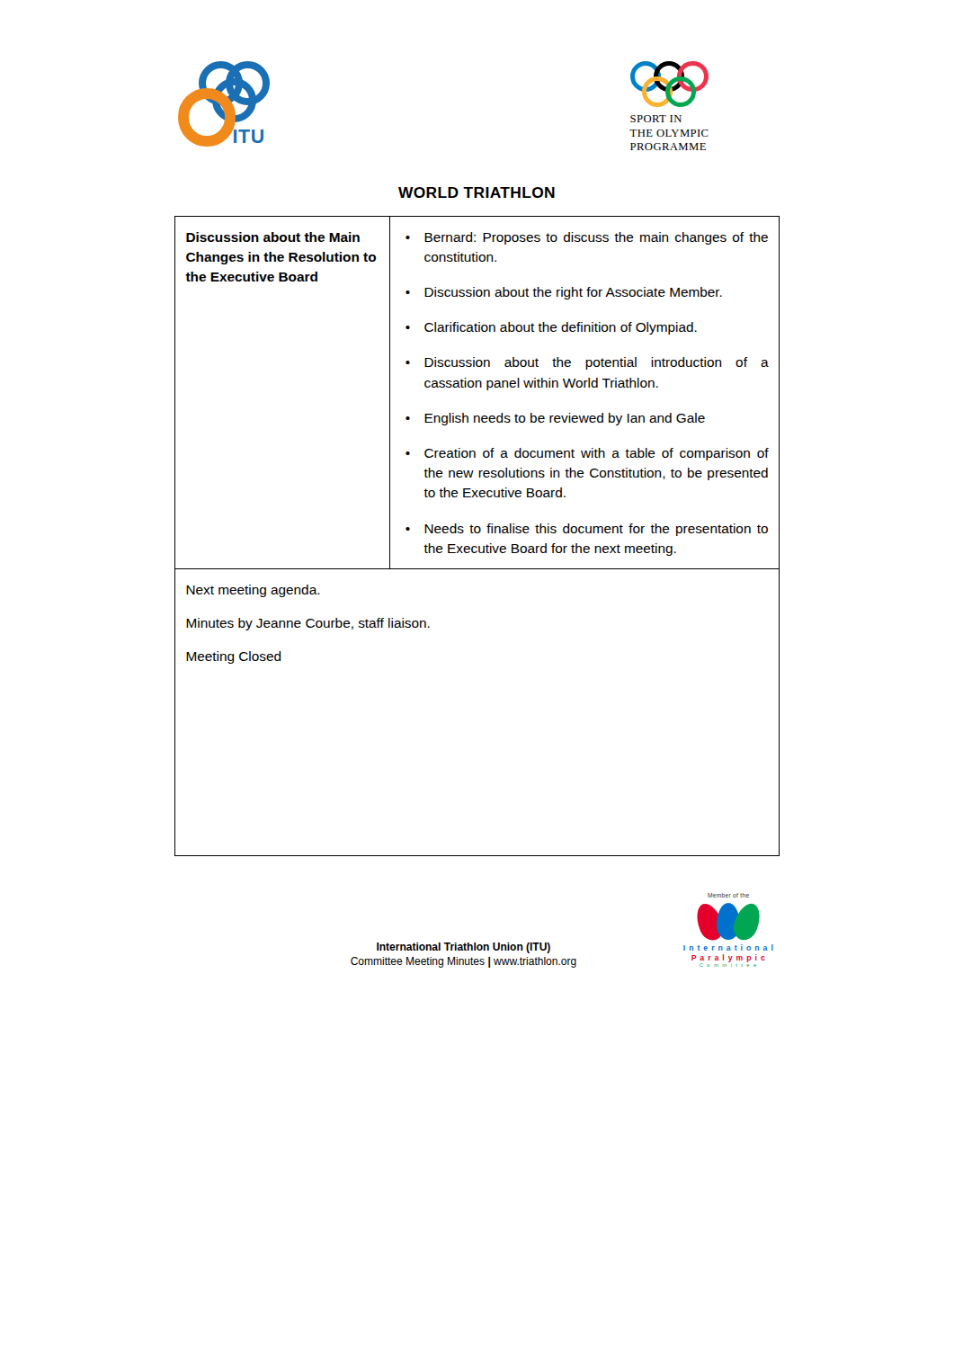ITU
SPORT IN
THE OLYMPIC
PROGRAMME
WORLD TRIATHLON
| Discussion about the Main Changes in the Resolution to the Executive Board | Bernard: Proposes to discuss the main changes of the constitution. Discussion about the right for Associate Member. Clarification about the definition of Olympiad. Discussion about the potential introduction of a cassation panel within World Triathlon. English needs to be reviewed by Ian and Gale Creation of a document with a table of comparison of the new resolutions in the Constitution, to be presented to the Executive Board. Needs to finalise this document for the presentation to the Executive Board for the next meeting. |
| Next meeting agenda. Minutes by Jeanne Courbe, staff liaison. Meeting Closed |
International Triathlon Union (ITU)
Committee Meeting Minutes | www.triathlon.org
Member of the
I n t e r n a t i o n a l
P a r a l y m p i c C o m m i t t e e